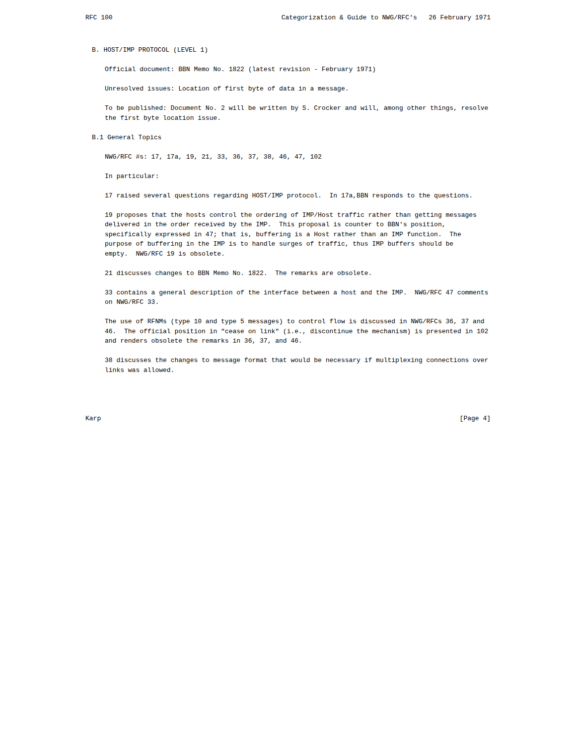RFC 100 Categorization & Guide to NWG/RFC's 26 February 1971
B. HOST/IMP PROTOCOL (LEVEL 1)
Official document: BBN Memo No. 1822 (latest revision - February 1971)
Unresolved issues: Location of first byte of data in a message.
To be published: Document No. 2 will be written by S. Crocker and will, among other things, resolve the first byte location issue.
B.1 General Topics
NWG/RFC #s: 17, 17a, 19, 21, 33, 36, 37, 38, 46, 47, 102
In particular:
17 raised several questions regarding HOST/IMP protocol. In 17a,BBN responds to the questions.
19 proposes that the hosts control the ordering of IMP/Host traffic rather than getting messages delivered in the order received by the IMP. This proposal is counter to BBN's position, specifically expressed in 47; that is, buffering is a Host rather than an IMP function. The purpose of buffering in the IMP is to handle surges of traffic, thus IMP buffers should be empty. NWG/RFC 19 is obsolete.
21 discusses changes to BBN Memo No. 1822. The remarks are obsolete.
33 contains a general description of the interface between a host and the IMP. NWG/RFC 47 comments on NWG/RFC 33.
The use of RFNMs (type 10 and type 5 messages) to control flow is discussed in NWG/RFCs 36, 37 and 46. The official position in "cease on link" (i.e., discontinue the mechanism) is presented in 102 and renders obsolete the remarks in 36, 37, and 46.
38 discusses the changes to message format that would be necessary if multiplexing connections over links was allowed.
Karp [Page 4]